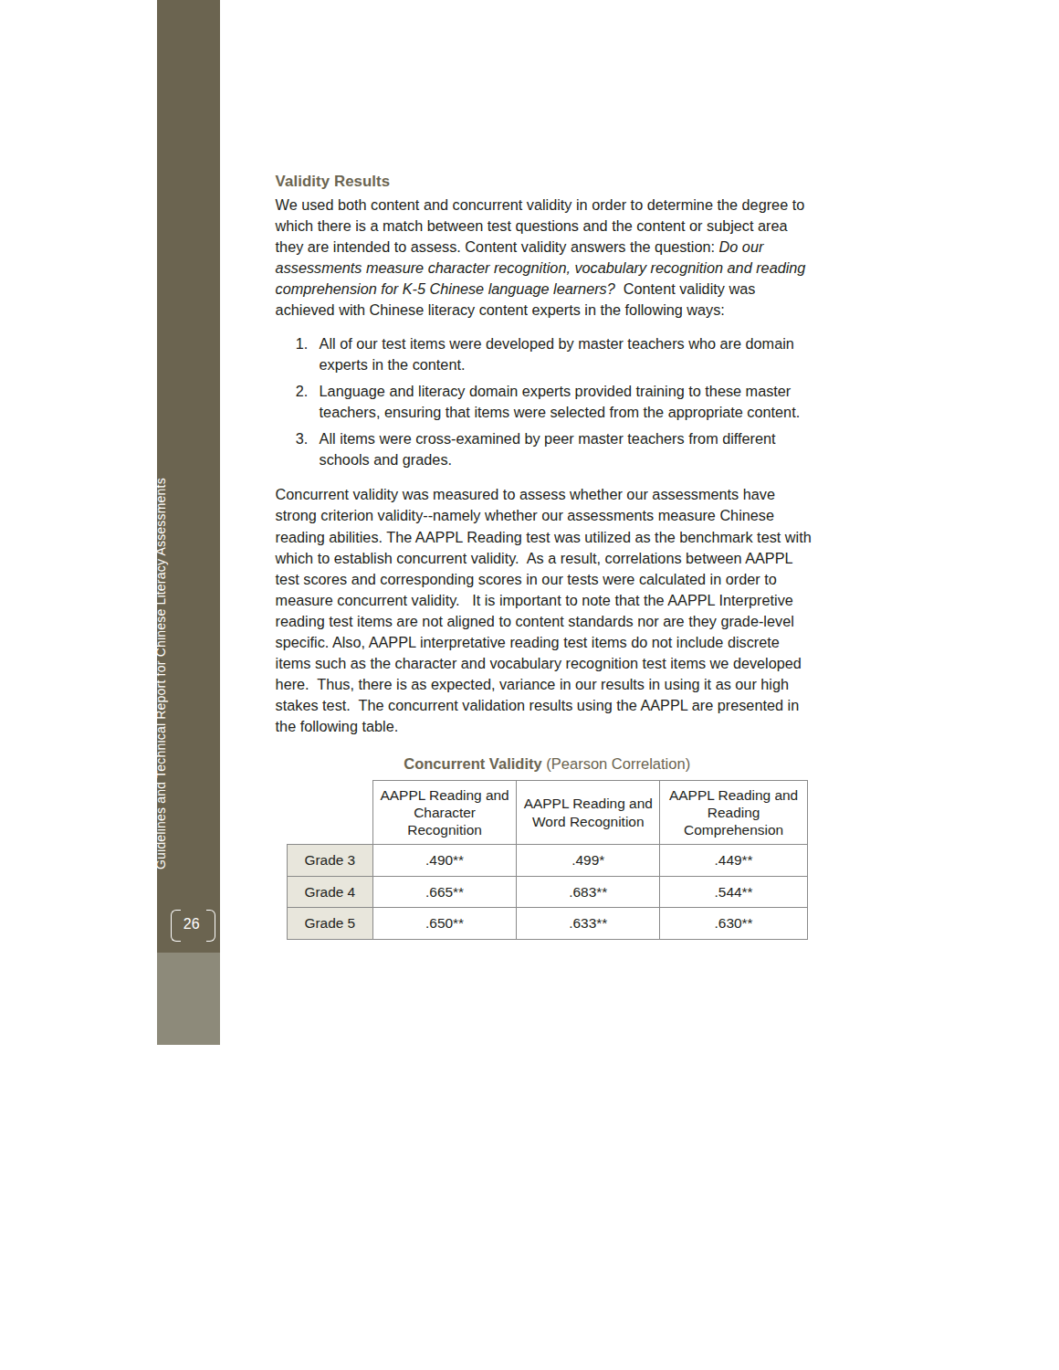Guidelines and Technical Report for Chinese Literacy Assessments
26
Validity Results
We used both content and concurrent validity in order to determine the degree to which there is a match between test questions and the content or subject area they are intended to assess. Content validity answers the question: Do our assessments measure character recognition, vocabulary recognition and reading comprehension for K-5 Chinese language learners? Content validity was achieved with Chinese literacy content experts in the following ways:
All of our test items were developed by master teachers who are domain experts in the content.
Language and literacy domain experts provided training to these master teachers, ensuring that items were selected from the appropriate content.
All items were cross-examined by peer master teachers from different schools and grades.
Concurrent validity was measured to assess whether our assessments have strong criterion validity--namely whether our assessments measure Chinese reading abilities. The AAPPL Reading test was utilized as the benchmark test with which to establish concurrent validity. As a result, correlations between AAPPL test scores and corresponding scores in our tests were calculated in order to measure concurrent validity. It is important to note that the AAPPL Interpretive reading test items are not aligned to content standards nor are they grade-level specific. Also, AAPPL interpretative reading test items do not include discrete items such as the character and vocabulary recognition test items we developed here. Thus, there is as expected, variance in our results in using it as our high stakes test. The concurrent validation results using the AAPPL are presented in the following table.
Concurrent Validity (Pearson Correlation)
| | AAPPL Reading and Character Recognition | AAPPL Reading and Word Recognition | AAPPL Reading and Reading Comprehension |
| --- | --- | --- | --- |
| Grade 3 | .490** | .499* | .449** |
| Grade 4 | .665** | .683** | .544** |
| Grade 5 | .650** | .633** | .630** |